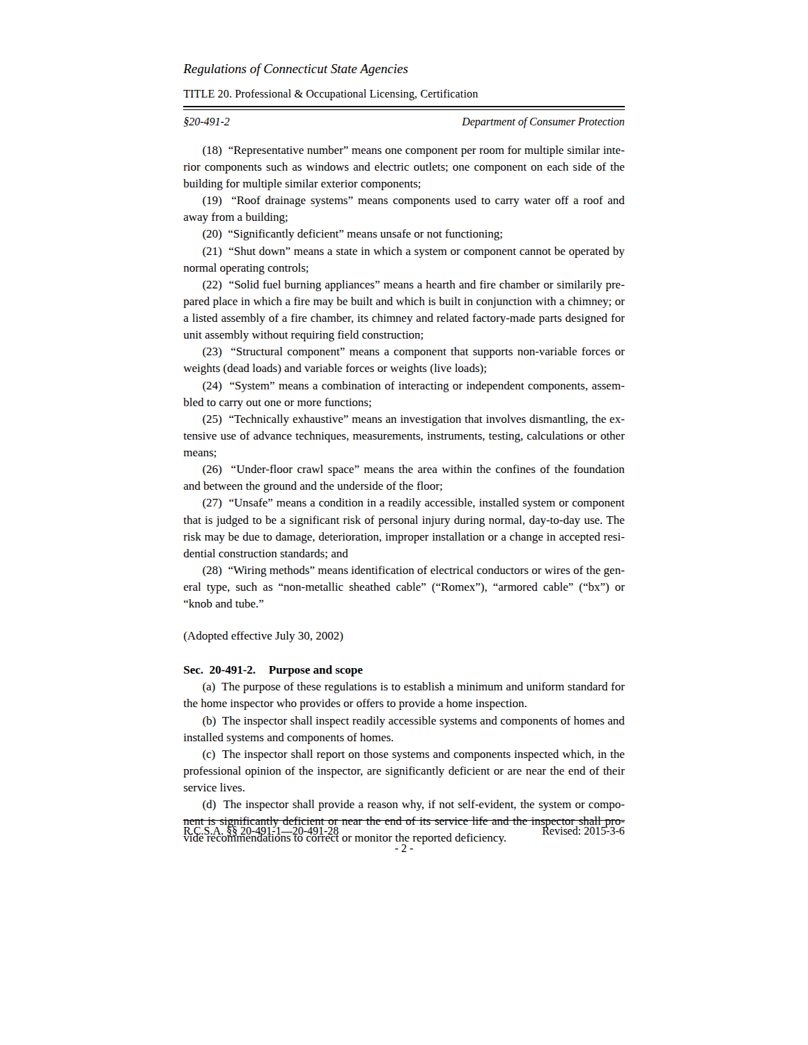Regulations of Connecticut State Agencies
TITLE 20. Professional & Occupational Licensing, Certification
§20-491-2 Department of Consumer Protection
(18) “Representative number” means one component per room for multiple similar interior components such as windows and electric outlets; one component on each side of the building for multiple similar exterior components;
(19) “Roof drainage systems” means components used to carry water off a roof and away from a building;
(20) “Significantly deficient” means unsafe or not functioning;
(21) “Shut down” means a state in which a system or component cannot be operated by normal operating controls;
(22) “Solid fuel burning appliances” means a hearth and fire chamber or similarily prepared place in which a fire may be built and which is built in conjunction with a chimney; or a listed assembly of a fire chamber, its chimney and related factory-made parts designed for unit assembly without requiring field construction;
(23) “Structural component” means a component that supports non-variable forces or weights (dead loads) and variable forces or weights (live loads);
(24) “System” means a combination of interacting or independent components, assembled to carry out one or more functions;
(25) “Technically exhaustive” means an investigation that involves dismantling, the extensive use of advance techniques, measurements, instruments, testing, calculations or other means;
(26) “Under-floor crawl space” means the area within the confines of the foundation and between the ground and the underside of the floor;
(27) “Unsafe” means a condition in a readily accessible, installed system or component that is judged to be a significant risk of personal injury during normal, day-to-day use. The risk may be due to damage, deterioration, improper installation or a change in accepted residential construction standards; and
(28) “Wiring methods” means identification of electrical conductors or wires of the general type, such as “non-metallic sheathed cable” (“Romex”), “armored cable” (“bx”) or “knob and tube.”
(Adopted effective July 30, 2002)
Sec. 20-491-2. Purpose and scope
(a) The purpose of these regulations is to establish a minimum and uniform standard for the home inspector who provides or offers to provide a home inspection.
(b) The inspector shall inspect readily accessible systems and components of homes and installed systems and components of homes.
(c) The inspector shall report on those systems and components inspected which, in the professional opinion of the inspector, are significantly deficient or are near the end of their service lives.
(d) The inspector shall provide a reason why, if not self-evident, the system or component is significantly deficient or near the end of its service life and the inspector shall provide recommendations to correct or monitor the reported deficiency.
R.C.S.A. §§ 20-491-1—20-491-28 Revised: 2015-3-6
- 2 -